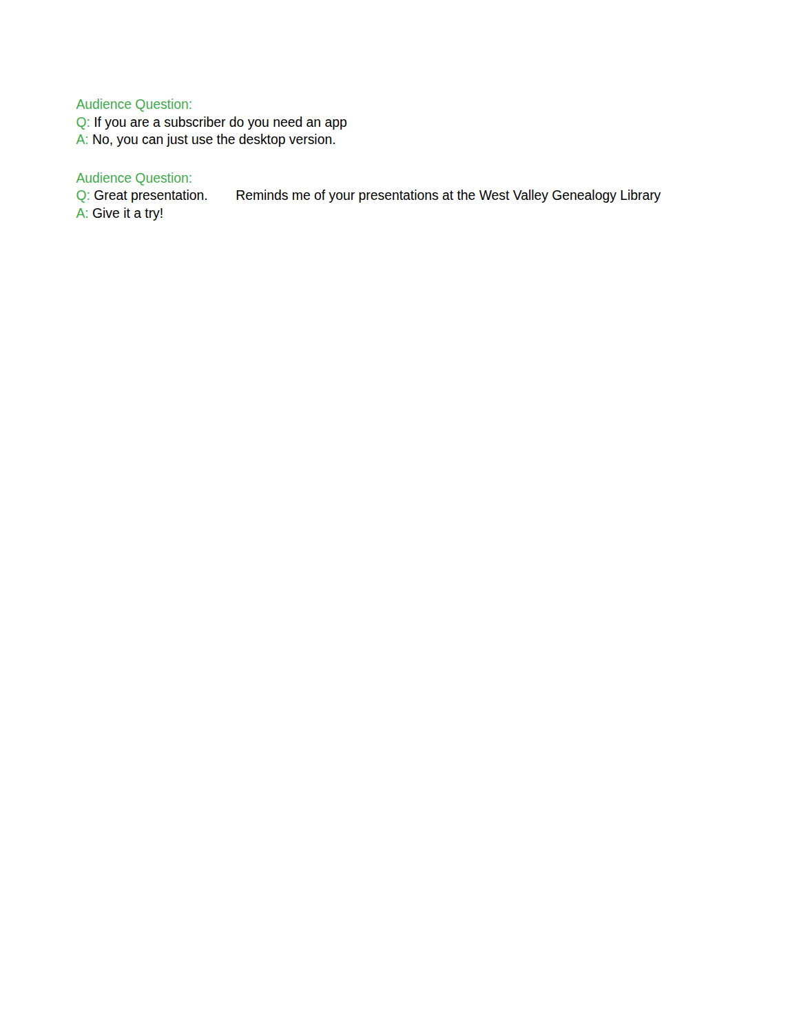Audience Question:
Q: If you are a subscriber do you need an app
A: No, you can just use the desktop version.
Audience Question:
Q: Great presentation. Reminds me of your presentations at the West Valley Genealogy Library
A: Give it a try!